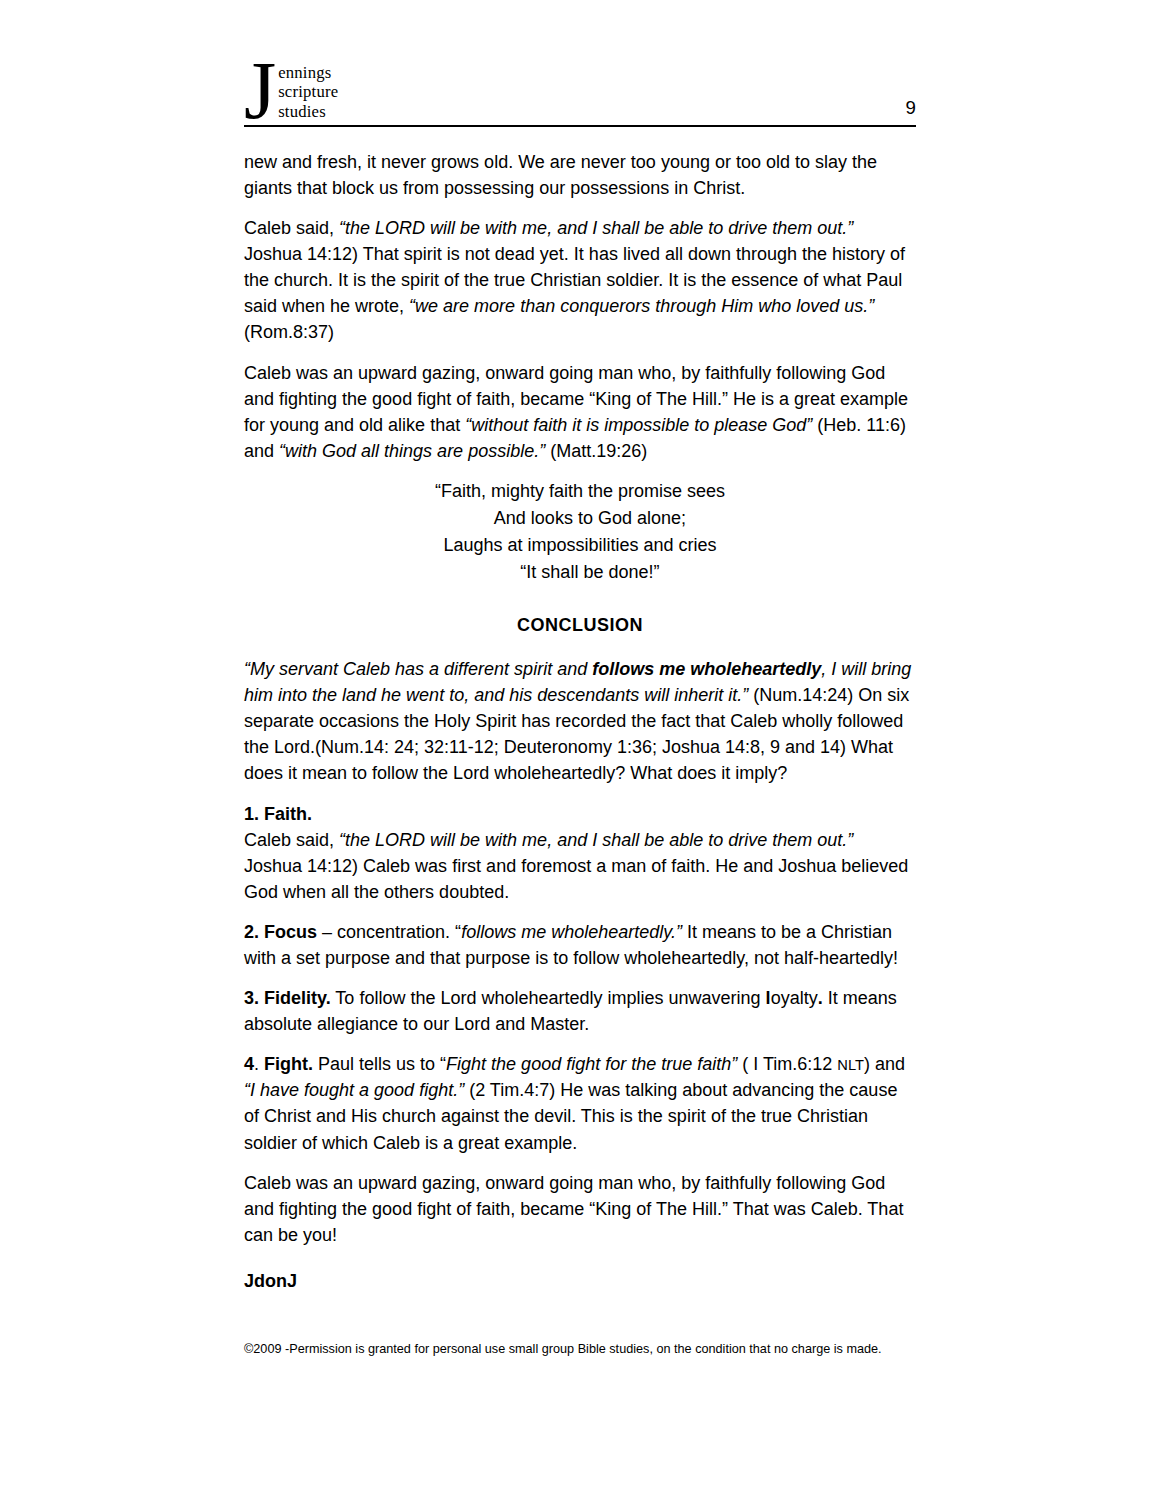J ennings scripture studies
9
new and fresh, it never grows old. We are never too young or too old to slay the giants that block us from possessing our possessions in Christ.
Caleb said, “the LORD will be with me, and I shall be able to drive them out.” Joshua 14:12) That spirit is not dead yet. It has lived all down through the history of the church. It is the spirit of the true Christian soldier. It is the essence of what Paul said when he wrote, “we are more than conquerors through Him who loved us.” (Rom.8:37)
Caleb was an upward gazing, onward going man who, by faithfully following God and fighting the good fight of faith, became “King of The Hill.” He is a great example for young and old alike that “without faith it is impossible to please God” (Heb. 11:6) and “with God all things are possible.” (Matt.19:26)
“Faith, mighty faith the promise sees
And looks to God alone;
Laughs at impossibilities and cries
“It shall be done!”
CONCLUSION
“My servant Caleb has a different spirit and follows me wholeheartedly, I will bring him into the land he went to, and his descendants will inherit it.” (Num.14:24) On six separate occasions the Holy Spirit has recorded the fact that Caleb wholly followed the Lord.(Num.14: 24; 32:11-12; Deuteronomy 1:36; Joshua 14:8, 9 and 14) What does it mean to follow the Lord wholeheartedly? What does it imply?
1. Faith.
Caleb said, “the LORD will be with me, and I shall be able to drive them out.” Joshua 14:12) Caleb was first and foremost a man of faith. He and Joshua believed God when all the others doubted.
2. Focus – concentration. “follows me wholeheartedly.” It means to be a Christian with a set purpose and that purpose is to follow wholeheartedly, not half-heartedly!
3. Fidelity. To follow the Lord wholeheartedly implies unwavering loyalty. It means absolute allegiance to our Lord and Master.
4. Fight. Paul tells us to “Fight the good fight for the true faith” ( I Tim.6:12 NLT) and “I have fought a good fight.” (2 Tim.4:7) He was talking about advancing the cause of Christ and His church against the devil. This is the spirit of the true Christian soldier of which Caleb is a great example.
Caleb was an upward gazing, onward going man who, by faithfully following God and fighting the good fight of faith, became “King of The Hill.” That was Caleb. That can be you!
JdonJ
©2009 -Permission is granted for personal use small group Bible studies, on the condition that no charge is made.